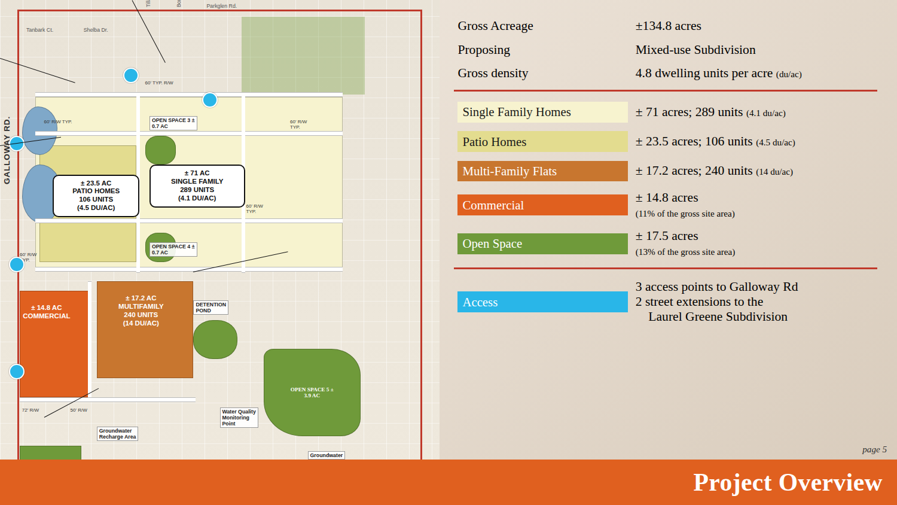Tanbark Ct.
Shelba Dr.
Tilla Ct.
Bonnie St.
Parkglen Rd.
GALLOWAY RD.
RETENTION
POND
OPEN SPACE 5 ±
3.9 AC
60' TYP. R/W
60' R/W TYP.
60' R/W
TYP.
60' R/W
TYP.
60' R/W
TYP.
72' R/W
50' R/W
OPEN SPACE 3 ±
0.7 AC
OPEN SPACE 4 ±
0.7 AC
DETENTION
POND
Groundwater
Recharge Area
Water Quality
Monitoring
Point
Groundwater
PARK
± 23.5 AC
PATIO HOMES
106 UNITS
(4.5 DU/AC)
± 71 AC
SINGLE FAMILY
289 UNITS
(4.1 DU/AC)
± 14.8 AC
COMMERCIAL
± 17.2 AC
MULTIFAMILY
240 UNITS
(14 DU/AC)
| Gross Acreage | ±134.8 acres |
| Proposing | Mixed-use Subdivision |
| Gross density | 4.8 dwelling units per acre (du/ac) |
| Single Family Homes | ± 71 acres; 289 units (4.1 du/ac) |
| Patio Homes | ± 23.5 acres; 106 units (4.5 du/ac) |
| Multi-Family Flats | ± 17.2 acres; 240 units (14 du/ac) |
| Commercial | ± 14.8 acres (11% of the gross site area) |
| Open Space | ± 17.5 acres (13% of the gross site area) |
| Access | 3 access points to Galloway Rd 2 street extensions to the Laurel Greene Subdivision |
page 5
Project Overview